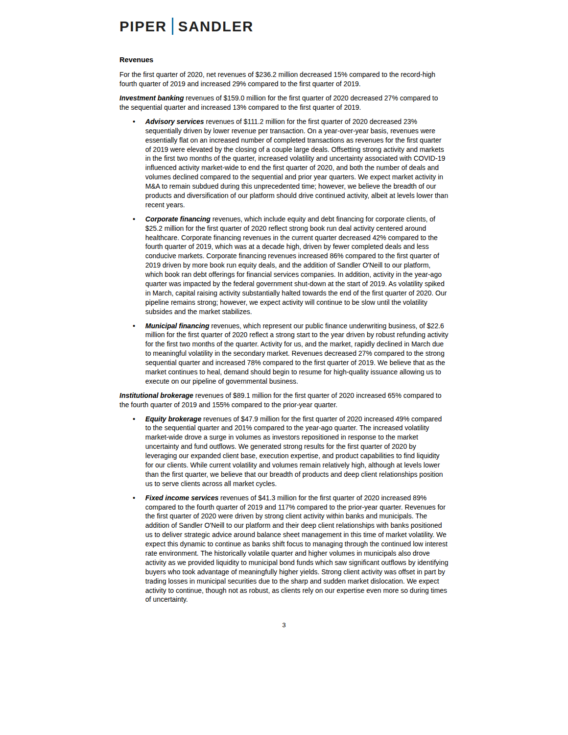PIPER SANDLER
Revenues
For the first quarter of 2020, net revenues of $236.2 million decreased 15% compared to the record-high fourth quarter of 2019 and increased 29% compared to the first quarter of 2019.
Investment banking revenues of $159.0 million for the first quarter of 2020 decreased 27% compared to the sequential quarter and increased 13% compared to the first quarter of 2019.
Advisory services revenues of $111.2 million for the first quarter of 2020 decreased 23% sequentially driven by lower revenue per transaction. On a year-over-year basis, revenues were essentially flat on an increased number of completed transactions as revenues for the first quarter of 2019 were elevated by the closing of a couple large deals. Offsetting strong activity and markets in the first two months of the quarter, increased volatility and uncertainty associated with COVID-19 influenced activity market-wide to end the first quarter of 2020, and both the number of deals and volumes declined compared to the sequential and prior year quarters. We expect market activity in M&A to remain subdued during this unprecedented time; however, we believe the breadth of our products and diversification of our platform should drive continued activity, albeit at levels lower than recent years.
Corporate financing revenues, which include equity and debt financing for corporate clients, of $25.2 million for the first quarter of 2020 reflect strong book run deal activity centered around healthcare. Corporate financing revenues in the current quarter decreased 42% compared to the fourth quarter of 2019, which was at a decade high, driven by fewer completed deals and less conducive markets. Corporate financing revenues increased 86% compared to the first quarter of 2019 driven by more book run equity deals, and the addition of Sandler O'Neill to our platform, which book ran debt offerings for financial services companies. In addition, activity in the year-ago quarter was impacted by the federal government shut-down at the start of 2019. As volatility spiked in March, capital raising activity substantially halted towards the end of the first quarter of 2020. Our pipeline remains strong; however, we expect activity will continue to be slow until the volatility subsides and the market stabilizes.
Municipal financing revenues, which represent our public finance underwriting business, of $22.6 million for the first quarter of 2020 reflect a strong start to the year driven by robust refunding activity for the first two months of the quarter. Activity for us, and the market, rapidly declined in March due to meaningful volatility in the secondary market. Revenues decreased 27% compared to the strong sequential quarter and increased 78% compared to the first quarter of 2019. We believe that as the market continues to heal, demand should begin to resume for high-quality issuance allowing us to execute on our pipeline of governmental business.
Institutional brokerage revenues of $89.1 million for the first quarter of 2020 increased 65% compared to the fourth quarter of 2019 and 155% compared to the prior-year quarter.
Equity brokerage revenues of $47.9 million for the first quarter of 2020 increased 49% compared to the sequential quarter and 201% compared to the year-ago quarter. The increased volatility market-wide drove a surge in volumes as investors repositioned in response to the market uncertainty and fund outflows. We generated strong results for the first quarter of 2020 by leveraging our expanded client base, execution expertise, and product capabilities to find liquidity for our clients. While current volatility and volumes remain relatively high, although at levels lower than the first quarter, we believe that our breadth of products and deep client relationships position us to serve clients across all market cycles.
Fixed income services revenues of $41.3 million for the first quarter of 2020 increased 89% compared to the fourth quarter of 2019 and 117% compared to the prior-year quarter. Revenues for the first quarter of 2020 were driven by strong client activity within banks and municipals. The addition of Sandler O'Neill to our platform and their deep client relationships with banks positioned us to deliver strategic advice around balance sheet management in this time of market volatility. We expect this dynamic to continue as banks shift focus to managing through the continued low interest rate environment. The historically volatile quarter and higher volumes in municipals also drove activity as we provided liquidity to municipal bond funds which saw significant outflows by identifying buyers who took advantage of meaningfully higher yields. Strong client activity was offset in part by trading losses in municipal securities due to the sharp and sudden market dislocation. We expect activity to continue, though not as robust, as clients rely on our expertise even more so during times of uncertainty.
3